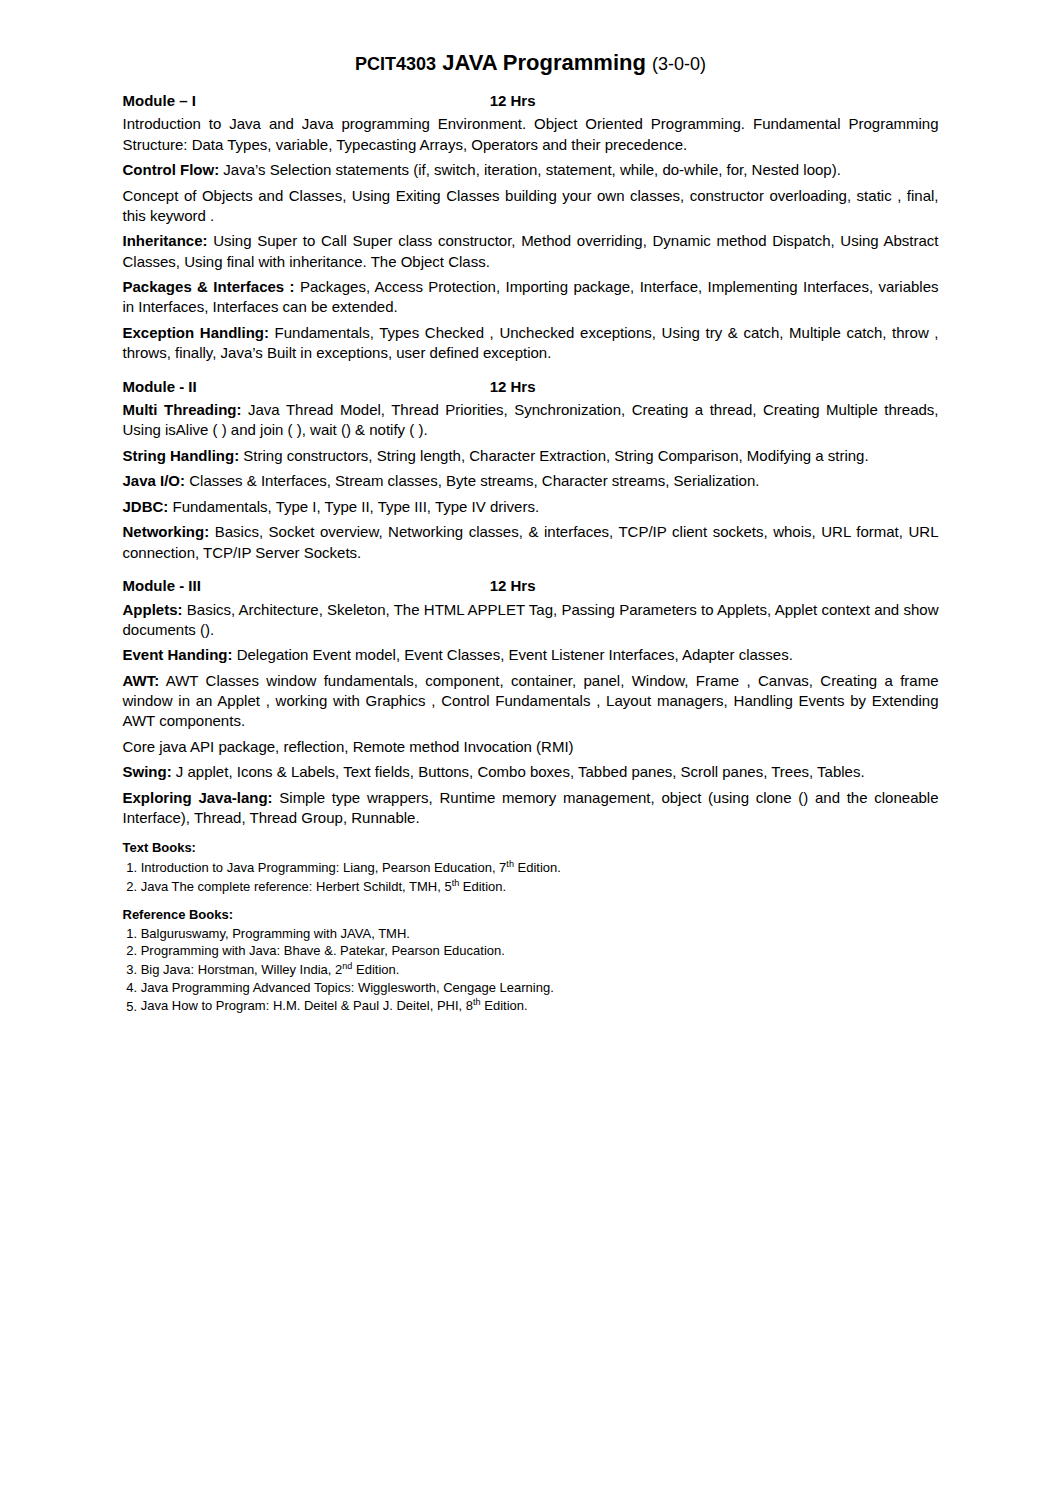PCIT4303 JAVA Programming (3-0-0)
Module – I 12 Hrs
Introduction to Java and Java programming Environment. Object Oriented Programming. Fundamental Programming Structure: Data Types, variable, Typecasting Arrays, Operators and their precedence.
Control Flow: Java’s Selection statements (if, switch, iteration, statement, while, do-while, for, Nested loop).
Concept of Objects and Classes, Using Exiting Classes building your own classes, constructor overloading, static , final, this keyword .
Inheritance: Using Super to Call Super class constructor, Method overriding, Dynamic method Dispatch, Using Abstract Classes, Using final with inheritance. The Object Class.
Packages & Interfaces : Packages, Access Protection, Importing package, Interface, Implementing Interfaces, variables in Interfaces, Interfaces can be extended.
Exception Handling: Fundamentals, Types Checked , Unchecked exceptions, Using try & catch, Multiple catch, throw , throws, finally, Java’s Built in exceptions, user defined exception.
Module - II 12 Hrs
Multi Threading: Java Thread Model, Thread Priorities, Synchronization, Creating a thread, Creating Multiple threads, Using isAlive ( ) and join ( ), wait () & notify ( ).
String Handling: String constructors, String length, Character Extraction, String Comparison, Modifying a string.
Java I/O: Classes & Interfaces, Stream classes, Byte streams, Character streams, Serialization.
JDBC: Fundamentals, Type I, Type II, Type III, Type IV drivers.
Networking: Basics, Socket overview, Networking classes, & interfaces, TCP/IP client sockets, whois, URL format, URL connection, TCP/IP Server Sockets.
Module - III 12 Hrs
Applets: Basics, Architecture, Skeleton, The HTML APPLET Tag, Passing Parameters to Applets, Applet context and show documents ().
Event Handing: Delegation Event model, Event Classes, Event Listener Interfaces, Adapter classes.
AWT: AWT Classes window fundamentals, component, container, panel, Window, Frame , Canvas, Creating a frame window in an Applet , working with Graphics , Control Fundamentals , Layout managers, Handling Events by Extending AWT components.
Core java API package, reflection, Remote method Invocation (RMI)
Swing: J applet, Icons & Labels, Text fields, Buttons, Combo boxes, Tabbed panes, Scroll panes, Trees, Tables.
Exploring Java-lang: Simple type wrappers, Runtime memory management, object (using clone () and the cloneable Interface), Thread, Thread Group, Runnable.
Text Books:
Introduction to Java Programming: Liang, Pearson Education, 7th Edition.
Java The complete reference: Herbert Schildt, TMH, 5th Edition.
Reference Books:
Balguruswamy, Programming with JAVA, TMH.
Programming with Java: Bhave &. Patekar, Pearson Education.
Big Java: Horstman, Willey India, 2nd Edition.
Java Programming Advanced Topics: Wigglesworth, Cengage Learning.
Java How to Program: H.M. Deitel & Paul J. Deitel, PHI, 8th Edition.